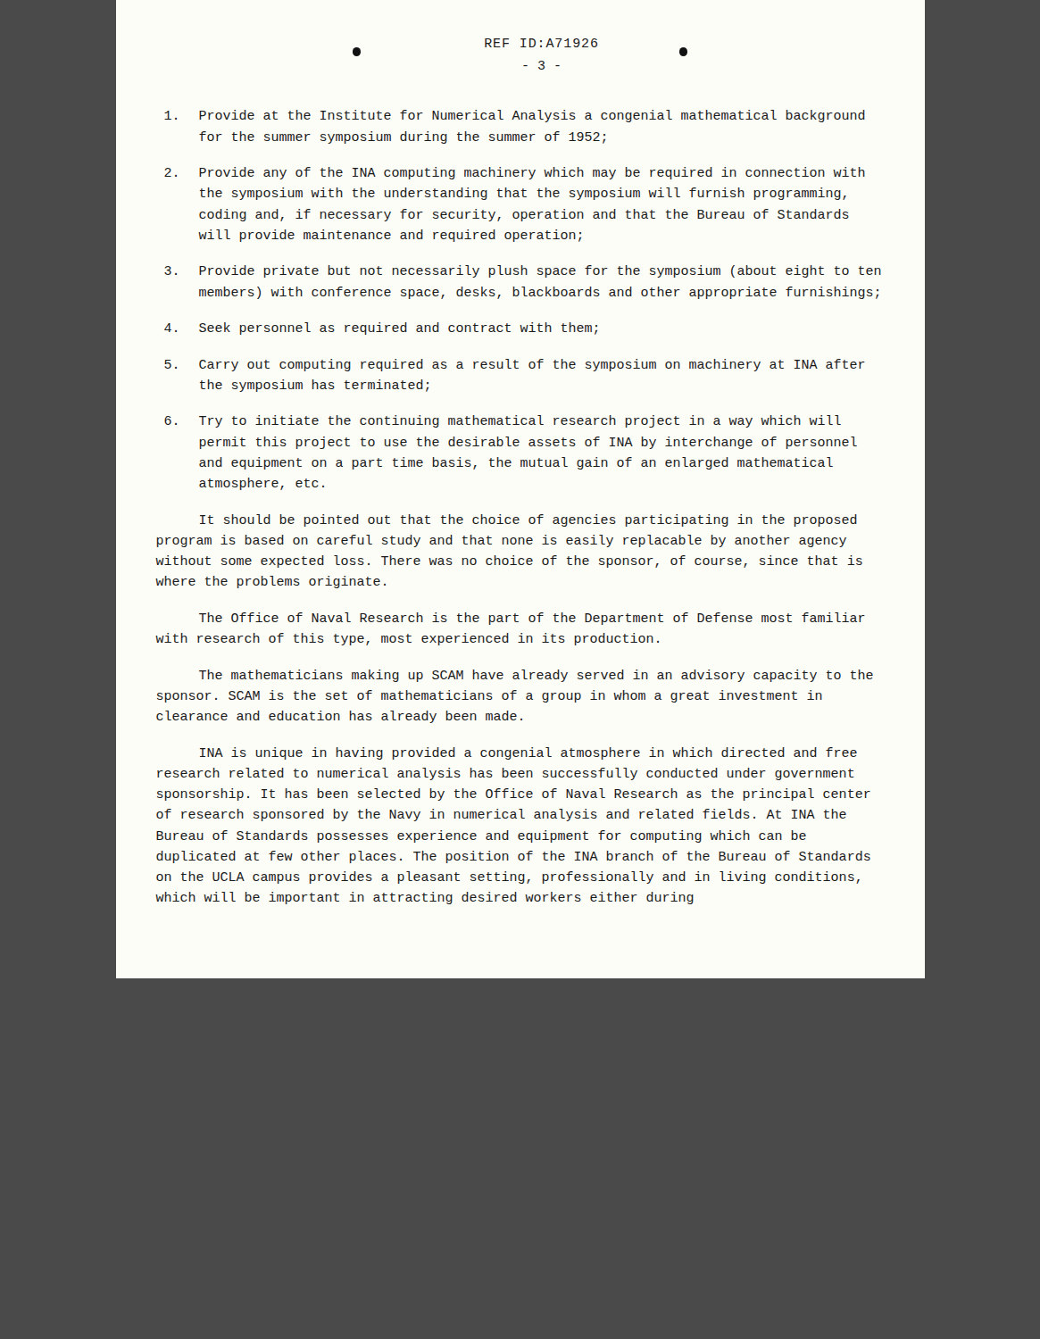REF ID:A71926
- 3 -
1. Provide at the Institute for Numerical Analysis a congenial mathematical background for the summer symposium during the summer of 1952;
2. Provide any of the INA computing machinery which may be required in connection with the symposium with the understanding that the symposium will furnish programming, coding and, if necessary for security, operation and that the Bureau of Standards will provide maintenance and required operation;
3. Provide private but not necessarily plush space for the symposium (about eight to ten members) with conference space, desks, blackboards and other appropriate furnishings;
4. Seek personnel as required and contract with them;
5. Carry out computing required as a result of the symposium on machinery at INA after the symposium has terminated;
6. Try to initiate the continuing mathematical research project in a way which will permit this project to use the desirable assets of INA by interchange of personnel and equipment on a part time basis, the mutual gain of an enlarged mathematical atmosphere, etc.
It should be pointed out that the choice of agencies participating in the proposed program is based on careful study and that none is easily replacable by another agency without some expected loss. There was no choice of the sponsor, of course, since that is where the problems originate.
The Office of Naval Research is the part of the Department of Defense most familiar with research of this type, most experienced in its production.
The mathematicians making up SCAM have already served in an advisory capacity to the sponsor. SCAM is the set of mathematicians of a group in whom a great investment in clearance and education has already been made.
INA is unique in having provided a congenial atmosphere in which directed and free research related to numerical analysis has been successfully conducted under government sponsorship. It has been selected by the Office of Naval Research as the principal center of research sponsored by the Navy in numerical analysis and related fields. At INA the Bureau of Standards possesses experience and equipment for computing which can be duplicated at few other places. The position of the INA branch of the Bureau of Standards on the UCLA campus provides a pleasant setting, professionally and in living conditions, which will be important in attracting desired workers either during